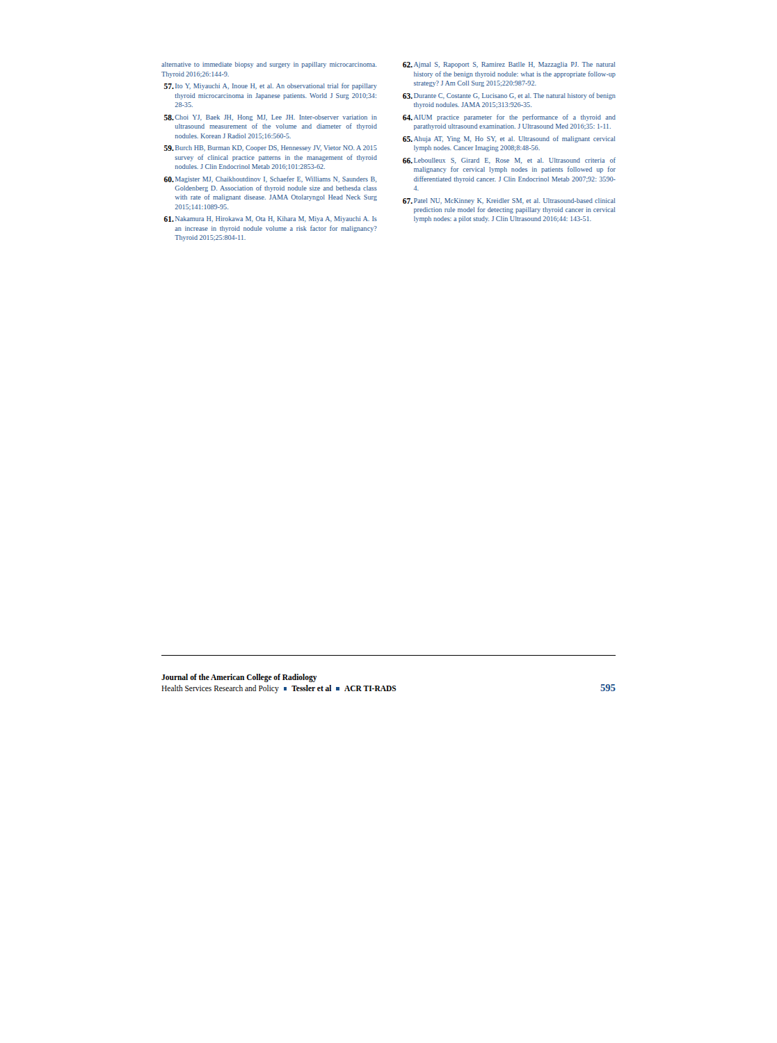alternative to immediate biopsy and surgery in papillary microcarcinoma. Thyroid 2016;26:144-9.
57. Ito Y, Miyauchi A, Inoue H, et al. An observational trial for papillary thyroid microcarcinoma in Japanese patients. World J Surg 2010;34: 28-35.
58. Choi YJ, Baek JH, Hong MJ, Lee JH. Inter-observer variation in ultrasound measurement of the volume and diameter of thyroid nodules. Korean J Radiol 2015;16:560-5.
59. Burch HB, Burman KD, Cooper DS, Hennessey JV, Vietor NO. A 2015 survey of clinical practice patterns in the management of thyroid nodules. J Clin Endocrinol Metab 2016;101:2853-62.
60. Magister MJ, Chaikhoutdinov I, Schaefer E, Williams N, Saunders B, Goldenberg D. Association of thyroid nodule size and bethesda class with rate of malignant disease. JAMA Otolaryngol Head Neck Surg 2015;141:1089-95.
61. Nakamura H, Hirokawa M, Ota H, Kihara M, Miya A, Miyauchi A. Is an increase in thyroid nodule volume a risk factor for malignancy? Thyroid 2015;25:804-11.
62. Ajmal S, Rapoport S, Ramirez Batlle H, Mazzaglia PJ. The natural history of the benign thyroid nodule: what is the appropriate follow-up strategy? J Am Coll Surg 2015;220:987-92.
63. Durante C, Costante G, Lucisano G, et al. The natural history of benign thyroid nodules. JAMA 2015;313:926-35.
64. AIUM practice parameter for the performance of a thyroid and parathyroid ultrasound examination. J Ultrasound Med 2016;35: 1-11.
65. Ahuja AT, Ying M, Ho SY, et al. Ultrasound of malignant cervical lymph nodes. Cancer Imaging 2008;8:48-56.
66. Leboulleux S, Girard E, Rose M, et al. Ultrasound criteria of malignancy for cervical lymph nodes in patients followed up for differentiated thyroid cancer. J Clin Endocrinol Metab 2007;92: 3590-4.
67. Patel NU, McKinney K, Kreidler SM, et al. Ultrasound-based clinical prediction rule model for detecting papillary thyroid cancer in cervical lymph nodes: a pilot study. J Clin Ultrasound 2016;44: 143-51.
Journal of the American College of Radiology
Health Services Research and Policy Tessler et al ACR TI-RADS
595